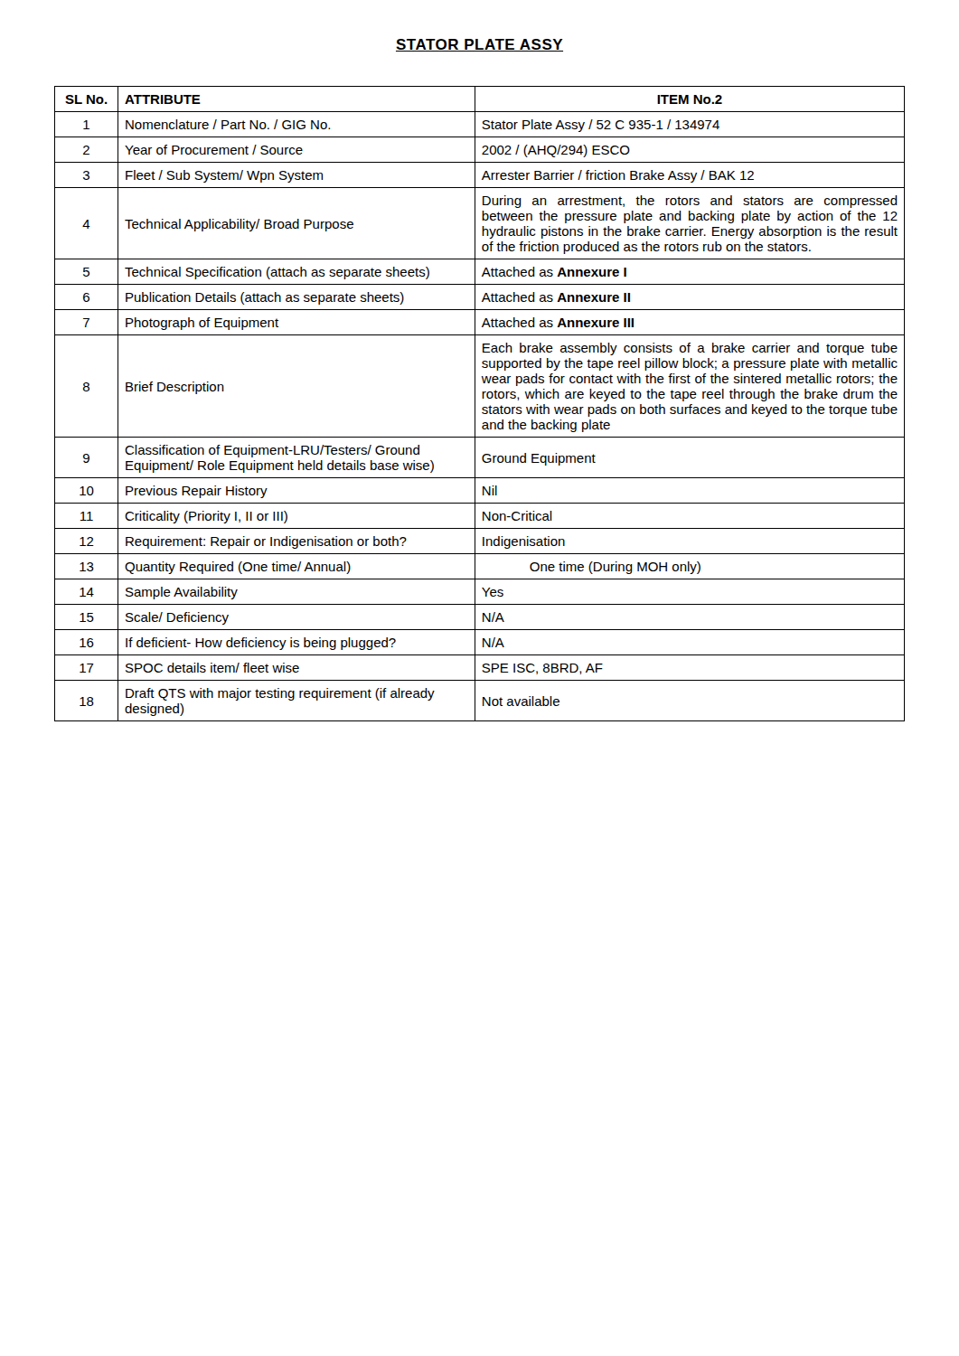STATOR PLATE ASSY
| SL No. | ATTRIBUTE | ITEM No.2 |
| --- | --- | --- |
| 1 | Nomenclature / Part No. / GIG No. | Stator Plate Assy / 52 C 935-1 / 134974 |
| 2 | Year of Procurement / Source | 2002 / (AHQ/294) ESCO |
| 3 | Fleet / Sub System/ Wpn System | Arrester Barrier / friction Brake Assy / BAK 12 |
| 4 | Technical Applicability/ Broad Purpose | During an arrestment, the rotors and stators are compressed between the pressure plate and backing plate by action of the 12 hydraulic pistons in the brake carrier. Energy absorption is the result of the friction produced as the rotors rub on the stators. |
| 5 | Technical Specification (attach as separate sheets) | Attached as Annexure I |
| 6 | Publication Details (attach as separate sheets) | Attached as Annexure II |
| 7 | Photograph of Equipment | Attached as Annexure III |
| 8 | Brief Description | Each brake assembly consists of a brake carrier and torque tube supported by the tape reel pillow block; a pressure plate with metallic wear pads for contact with the first of the sintered metallic rotors; the rotors, which are keyed to the tape reel through the brake drum the stators with wear pads on both surfaces and keyed to the torque tube and the backing plate |
| 9 | Classification of Equipment-LRU/Testers/ Ground Equipment/ Role Equipment held details base wise) | Ground Equipment |
| 10 | Previous Repair History | Nil |
| 11 | Criticality (Priority I, II or III) | Non-Critical |
| 12 | Requirement: Repair or Indigenisation or both? | Indigenisation |
| 13 | Quantity Required (One time/ Annual) | One time (During MOH only) |
| 14 | Sample Availability | Yes |
| 15 | Scale/ Deficiency | N/A |
| 16 | If deficient- How deficiency is being plugged? | N/A |
| 17 | SPOC details item/ fleet wise | SPE ISC, 8BRD, AF |
| 18 | Draft QTS with major testing requirement (if already designed) | Not available |